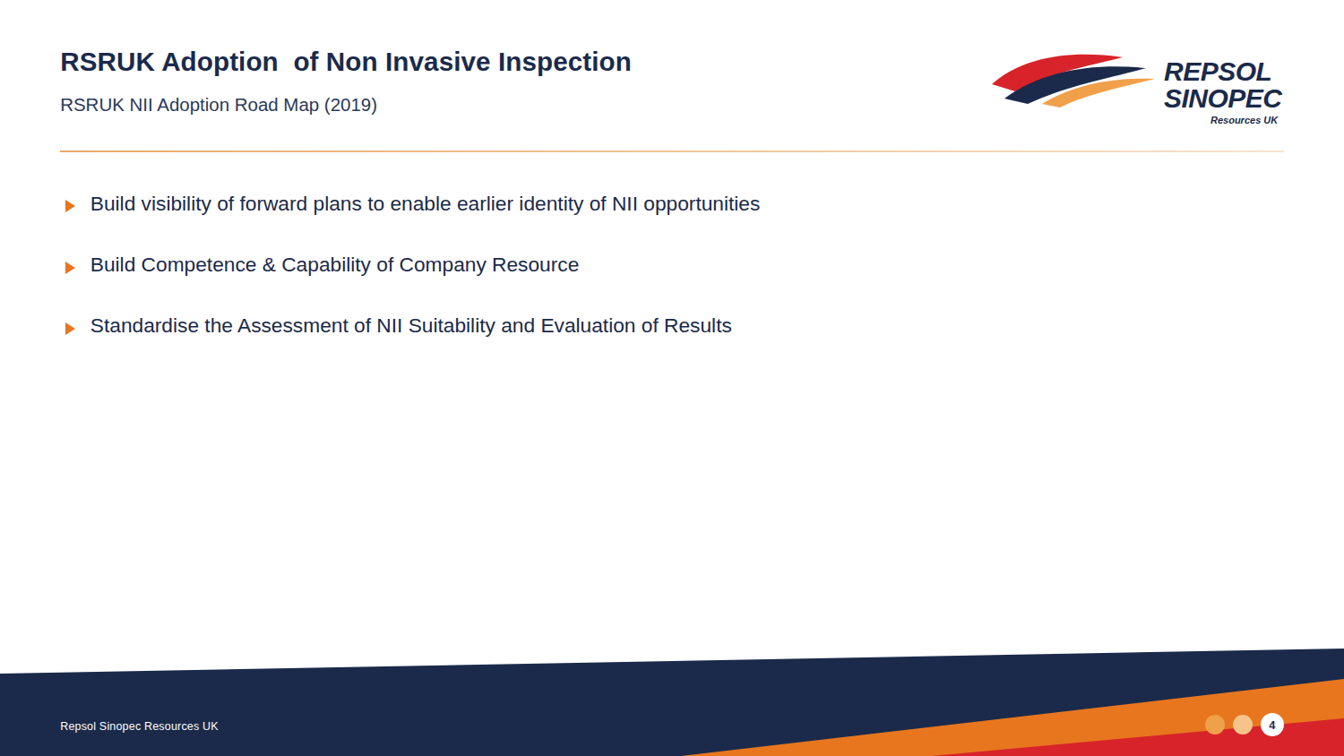RSRUK Adoption of Non Invasive Inspection
RSRUK NII Adoption Road Map (2019)
Repsol Sinopec Resources UK REPSOL SINOPEC Resources UK
Build visibility of forward plans to enable earlier identity of NII opportunities
Build Competence & Capability of Company Resource
Standardise the Assessment of NII Suitability and Evaluation of Results
Repsol Sinopec Resources UK
4